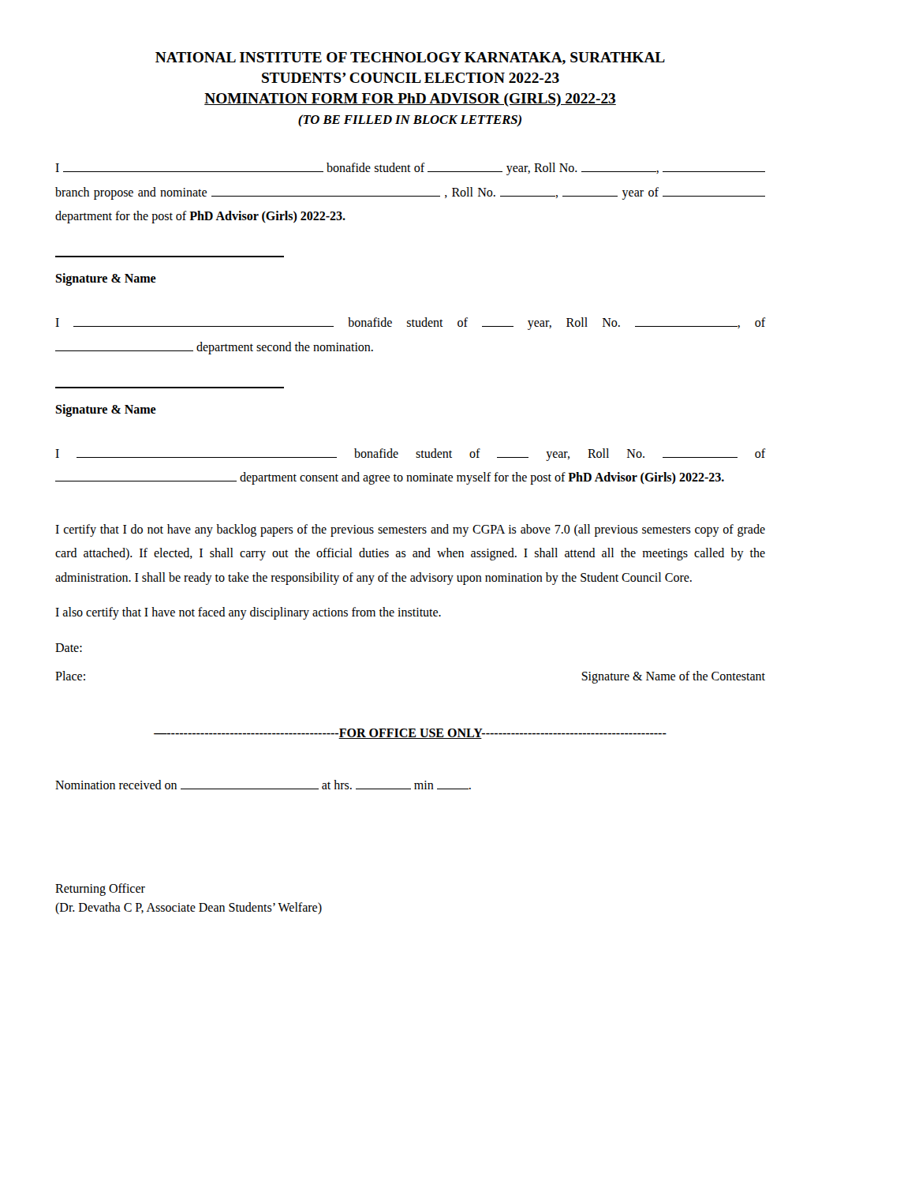NATIONAL INSTITUTE OF TECHNOLOGY KARNATAKA, SURATHKAL
STUDENTS’ COUNCIL ELECTION 2022-23
NOMINATION FORM FOR PhD ADVISOR (GIRLS) 2022-23
(TO BE FILLED IN BLOCK LETTERS)
I bonafide student of year, Roll No. , branch propose and nominate , Roll No. , year of department for the post of PhD Advisor (Girls) 2022-23.
Signature & Name
I bonafide student of year, Roll No. , of department second the nomination.
Signature & Name
I bonafide student of year, Roll No. of department consent and agree to nominate myself for the post of PhD Advisor (Girls) 2022-23.
I certify that I do not have any backlog papers of the previous semesters and my CGPA is above 7.0 (all previous semesters copy of grade card attached). If elected, I shall carry out the official duties as and when assigned. I shall attend all the meetings called by the administration. I shall be ready to take the responsibility of any of the advisory upon nomination by the Student Council Core.
I also certify that I have not faced any disciplinary actions from the institute.
Date:
Place: Signature & Name of the Contestant
—-----------------------------------------FOR OFFICE USE ONLY--------------------------------------------
Nomination received on at hrs. min .
Returning Officer
(Dr. Devatha C P, Associate Dean Students’ Welfare)